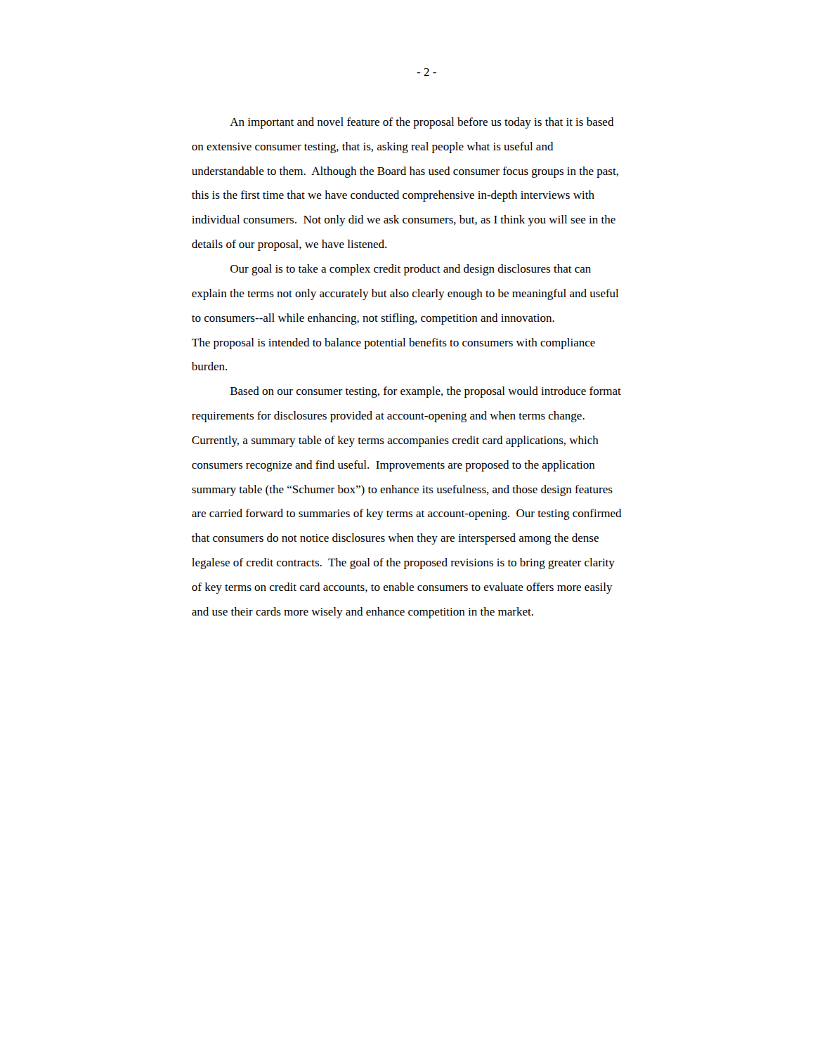- 2 -
An important and novel feature of the proposal before us today is that it is based on extensive consumer testing, that is, asking real people what is useful and understandable to them. Although the Board has used consumer focus groups in the past, this is the first time that we have conducted comprehensive in-depth interviews with individual consumers. Not only did we ask consumers, but, as I think you will see in the details of our proposal, we have listened.
Our goal is to take a complex credit product and design disclosures that can explain the terms not only accurately but also clearly enough to be meaningful and useful to consumers--all while enhancing, not stifling, competition and innovation.
The proposal is intended to balance potential benefits to consumers with compliance burden.
Based on our consumer testing, for example, the proposal would introduce format requirements for disclosures provided at account-opening and when terms change. Currently, a summary table of key terms accompanies credit card applications, which consumers recognize and find useful. Improvements are proposed to the application summary table (the “Schumer box”) to enhance its usefulness, and those design features are carried forward to summaries of key terms at account-opening. Our testing confirmed that consumers do not notice disclosures when they are interspersed among the dense legalese of credit contracts. The goal of the proposed revisions is to bring greater clarity of key terms on credit card accounts, to enable consumers to evaluate offers more easily and use their cards more wisely and enhance competition in the market.